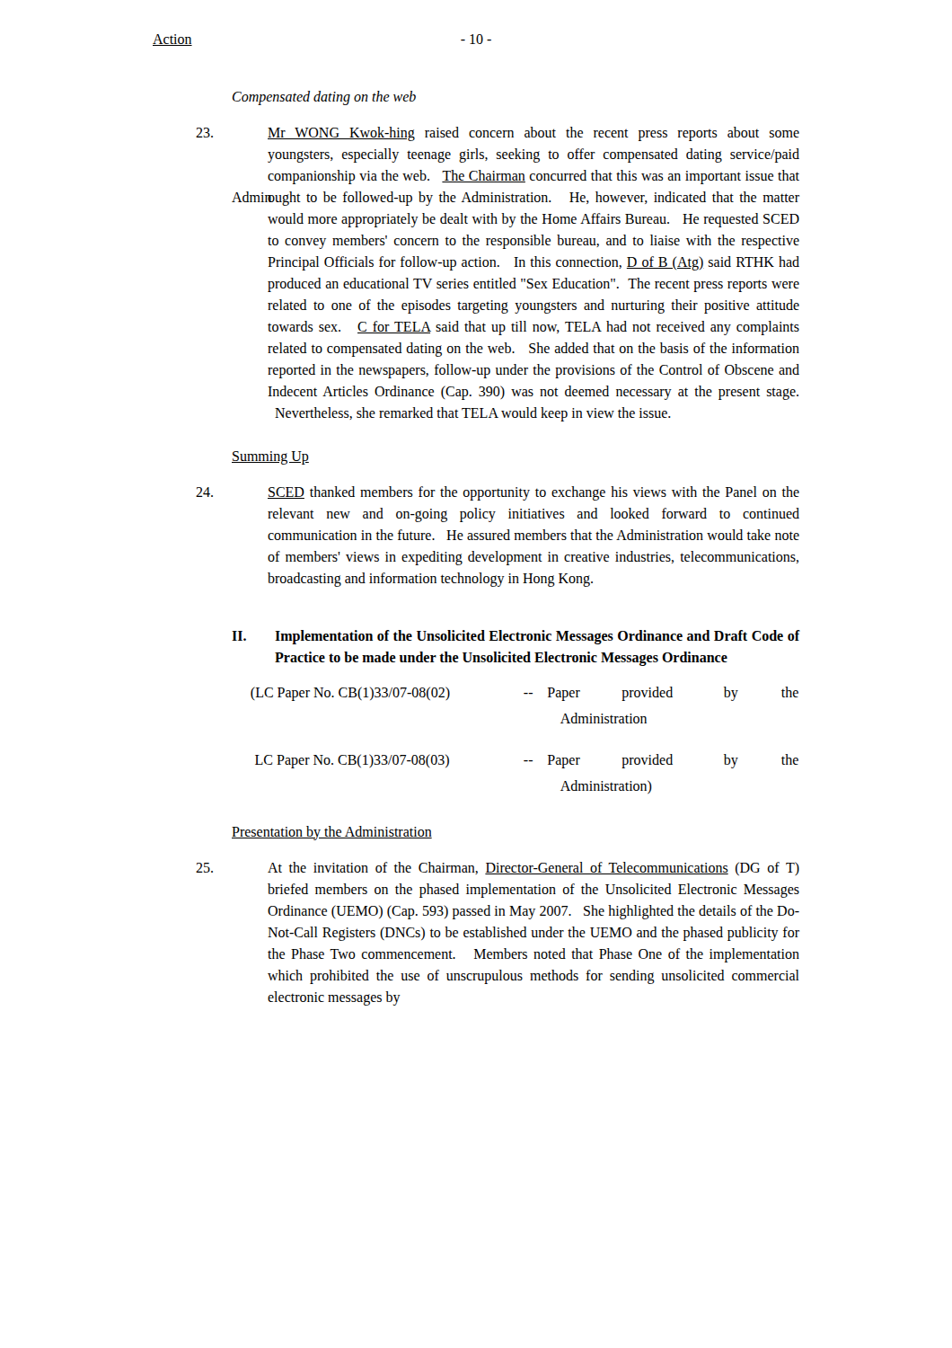Action
- 10 -
Compensated dating on the web
Admin
23. Mr WONG Kwok-hing raised concern about the recent press reports about some youngsters, especially teenage girls, seeking to offer compensated dating service/paid companionship via the web. The Chairman concurred that this was an important issue that ought to be followed-up by the Administration. He, however, indicated that the matter would more appropriately be dealt with by the Home Affairs Bureau. He requested SCED to convey members' concern to the responsible bureau, and to liaise with the respective Principal Officials for follow-up action. In this connection, D of B (Atg) said RTHK had produced an educational TV series entitled "Sex Education". The recent press reports were related to one of the episodes targeting youngsters and nurturing their positive attitude towards sex. C for TELA said that up till now, TELA had not received any complaints related to compensated dating on the web. She added that on the basis of the information reported in the newspapers, follow-up under the provisions of the Control of Obscene and Indecent Articles Ordinance (Cap. 390) was not deemed necessary at the present stage. Nevertheless, she remarked that TELA would keep in view the issue.
Summing Up
24. SCED thanked members for the opportunity to exchange his views with the Panel on the relevant new and on-going policy initiatives and looked forward to continued communication in the future. He assured members that the Administration would take note of members' views in expediting development in creative industries, telecommunications, broadcasting and information technology in Hong Kong.
| II. | Implementation of the Unsolicited Electronic Messages Ordinance and Draft Code of Practice to be made under the Unsolicited Electronic Messages Ordinance |
| (LC Paper No. CB(1)33/07-08(02) | -- | Paper | provided | by | the |
| | | Administration |
| LC Paper No. CB(1)33/07-08(03) | -- | Paper | provided | by | the |
| | | Administration) |
Presentation by the Administration
25. At the invitation of the Chairman, Director-General of Telecommunications (DG of T) briefed members on the phased implementation of the Unsolicited Electronic Messages Ordinance (UEMO) (Cap. 593) passed in May 2007. She highlighted the details of the Do-Not-Call Registers (DNCs) to be established under the UEMO and the phased publicity for the Phase Two commencement. Members noted that Phase One of the implementation which prohibited the use of unscrupulous methods for sending unsolicited commercial electronic messages by